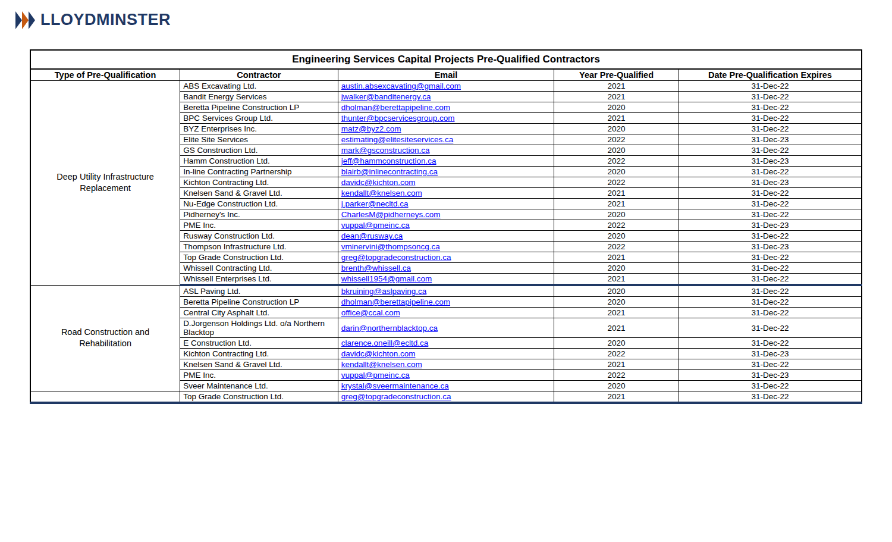LLOYDMINSTER
Engineering Services Capital Projects Pre-Qualified Contractors
| Type of Pre-Qualification | Contractor | Email | Year Pre-Qualified | Date Pre-Qualification Expires |
| --- | --- | --- | --- | --- |
| Deep Utility Infrastructure Replacement | ABS Excavating Ltd. | austin.absexcavating@gmail.com | 2021 | 31-Dec-22 |
| Bandit Energy Services | jwalker@banditenergy.ca | 2021 | 31-Dec-22 |
| Beretta Pipeline Construction LP | dholman@berettapipeline.com | 2020 | 31-Dec-22 |
| BPC Services Group Ltd. | thunter@bpcservicesgroup.com | 2021 | 31-Dec-22 |
| BYZ Enterprises Inc. | matz@byz2.com | 2020 | 31-Dec-22 |
| Elite Site Services | estimating@elitesiteservices.ca | 2022 | 31-Dec-23 |
| GS Construction Ltd. | mark@gsconstruction.ca | 2020 | 31-Dec-22 |
| Hamm Construction Ltd. | jeff@hammconstruction.ca | 2022 | 31-Dec-23 |
| In-line Contracting Partnership | blairb@inlinecontracting.ca | 2020 | 31-Dec-22 |
| Kichton Contracting Ltd. | davidc@kichton.com | 2022 | 31-Dec-23 |
| Knelsen Sand & Gravel Ltd. | kendallt@knelsen.com | 2021 | 31-Dec-22 |
| Nu-Edge Construction Ltd. | j.parker@necltd.ca | 2021 | 31-Dec-22 |
| Pidherney's Inc. | CharlesM@pidherneys.com | 2020 | 31-Dec-22 |
| PME Inc. | vuppal@pmeinc.ca | 2022 | 31-Dec-23 |
| Rusway Construction Ltd. | dean@rusway.ca | 2020 | 31-Dec-22 |
| Thompson Infrastructure Ltd. | vminervini@thompsoncg.ca | 2022 | 31-Dec-23 |
| Top Grade Construction Ltd. | greg@topgradeconstruction.ca | 2021 | 31-Dec-22 |
| Whissell Contracting Ltd. | brenth@whissell.ca | 2020 | 31-Dec-22 |
| Whissell Enterprises Ltd. | whissell1954@gmail.com | 2021 | 31-Dec-22 |
| Road Construction and Rehabilitation | ASL Paving Ltd. | bkruining@aslpaving.ca | 2020 | 31-Dec-22 |
| Beretta Pipeline Construction LP | dholman@berettapipeline.com | 2020 | 31-Dec-22 |
| Central City Asphalt Ltd. | office@ccal.com | 2021 | 31-Dec-22 |
| D.Jorgenson Holdings Ltd. o/a Northern Blacktop | darin@northernblacktop.ca | 2021 | 31-Dec-22 |
| E Construction Ltd. | clarence.oneill@ecltd.ca | 2020 | 31-Dec-22 |
| Kichton Contracting Ltd. | davidc@kichton.com | 2022 | 31-Dec-23 |
| Knelsen Sand & Gravel Ltd. | kendallt@knelsen.com | 2021 | 31-Dec-22 |
| PME Inc. | vuppal@pmeinc.ca | 2022 | 31-Dec-23 |
| Sveer Maintenance Ltd. | krystal@sveermaintenance.ca | 2020 | 31-Dec-22 |
| | Top Grade Construction Ltd. | greg@topgradeconstruction.ca | 2021 | 31-Dec-22 |